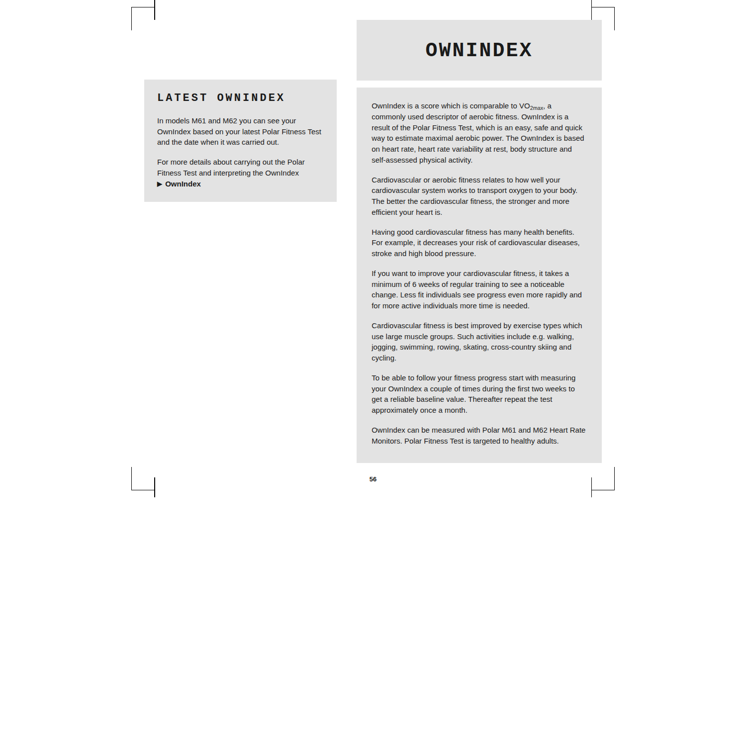LATEST OWNINDEX
In models M61 and M62 you can see your OwnIndex based on your latest Polar Fitness Test and the date when it was carried out.
For more details about carrying out the Polar Fitness Test and interpreting the OwnIndex ▶ OwnIndex
OWNINDEX
OwnIndex is a score which is comparable to VO2max, a commonly used descriptor of aerobic fitness. OwnIndex is a result of the Polar Fitness Test, which is an easy, safe and quick way to estimate maximal aerobic power. The OwnIndex is based on heart rate, heart rate variability at rest, body structure and self-assessed physical activity.
Cardiovascular or aerobic fitness relates to how well your cardiovascular system works to transport oxygen to your body. The better the cardiovascular fitness, the stronger and more efficient your heart is.
Having good cardiovascular fitness has many health benefits. For example, it decreases your risk of cardiovascular diseases, stroke and high blood pressure.
If you want to improve your cardiovascular fitness, it takes a minimum of 6 weeks of regular training to see a noticeable change. Less fit individuals see progress even more rapidly and for more active individuals more time is needed.
Cardiovascular fitness is best improved by exercise types which use large muscle groups. Such activities include e.g. walking, jogging, swimming, rowing, skating, cross-country skiing and cycling.
To be able to follow your fitness progress start with measuring your OwnIndex a couple of times during the first two weeks to get a reliable baseline value. Thereafter repeat the test approximately once a month.
OwnIndex can be measured with Polar M61 and M62 Heart Rate Monitors. Polar Fitness Test is targeted to healthy adults.
56